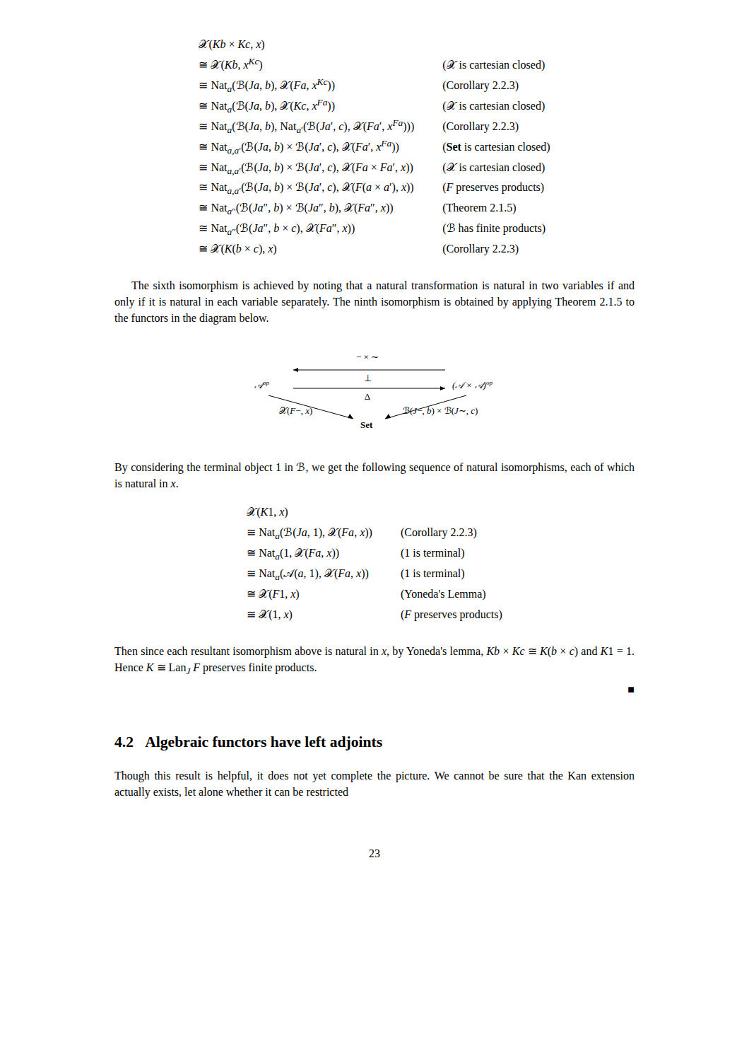| 𝒳( Kb × Kc , x ) | |
| ≅ 𝒳( Kb , x Kc ) | (𝒳 is cartesian closed) |
| ≅ Nat a (ℬ( Ja , b ), 𝒳( Fa , x Kc )) | (Corollary 2.2.3) |
| ≅ Nat a (ℬ( Ja , b ), 𝒳( Kc , x Fa )) | (𝒳 is cartesian closed) |
| ≅ Nat a (ℬ( Ja , b ), Nat a ′ (ℬ( Ja ′, c ), 𝒳( Fa ′, x Fa ))) | (Corollary 2.2.3) |
| ≅ Nat a , a ′ (ℬ( Ja , b ) × ℬ( Ja ′, c ), 𝒳( Fa ′, x Fa )) | ( Set is cartesian closed) |
| ≅ Nat a , a ′ (ℬ( Ja , b ) × ℬ( Ja ′, c ), 𝒳( Fa × Fa ′, x )) | (𝒳 is cartesian closed) |
| ≅ Nat a , a ′ (ℬ( Ja , b ) × ℬ( Ja ′, c ), 𝒳( F ( a × a ′), x )) | ( F preserves products) |
| ≅ Nat a ″ (ℬ( Ja ″, b ) × ℬ( Ja ″, b ), 𝒳( Fa ″, x )) | (Theorem 2.1.5) |
| ≅ Nat a ″ (ℬ( Ja ″, b × c ), 𝒳( Fa ″, x )) | (ℬ has finite products) |
| ≅ 𝒳( K ( b × c ), x ) | (Corollary 2.2.3) |
The sixth isomorphism is achieved by noting that a natural transformation is natural in two variables if and only if it is natural in each variable separately. The ninth isomorphism is obtained by applying Theorem 2.1.5 to the functors in the diagram below.
𝒜op (𝒜 × 𝒜)op Set − × ∼ ⊥ Δ 𝒳(F−, x) ℬ(J−, b) × ℬ(J∼, c)
By considering the terminal object 1 in ℬ, we get the following sequence of natural isomorphisms, each of which is natural in x.
| 𝒳( K 1, x ) | |
| ≅ Nat a (ℬ( Ja , 1), 𝒳( Fa , x )) | (Corollary 2.2.3) |
| ≅ Nat a (1, 𝒳( Fa , x )) | (1 is terminal) |
| ≅ Nat a (𝒜( a , 1), 𝒳( Fa , x )) | (1 is terminal) |
| ≅ 𝒳( F 1, x ) | (Yoneda's Lemma) |
| ≅ 𝒳(1, x ) | ( F preserves products) |
Then since each resultant isomorphism above is natural in x, by Yoneda's lemma, Kb × Kc ≅ K(b × c) and K1 = 1. Hence K ≅ LanJ F preserves finite products.
■
4.2 Algebraic functors have left adjoints
Though this result is helpful, it does not yet complete the picture. We cannot be sure that the Kan extension actually exists, let alone whether it can be restricted
23